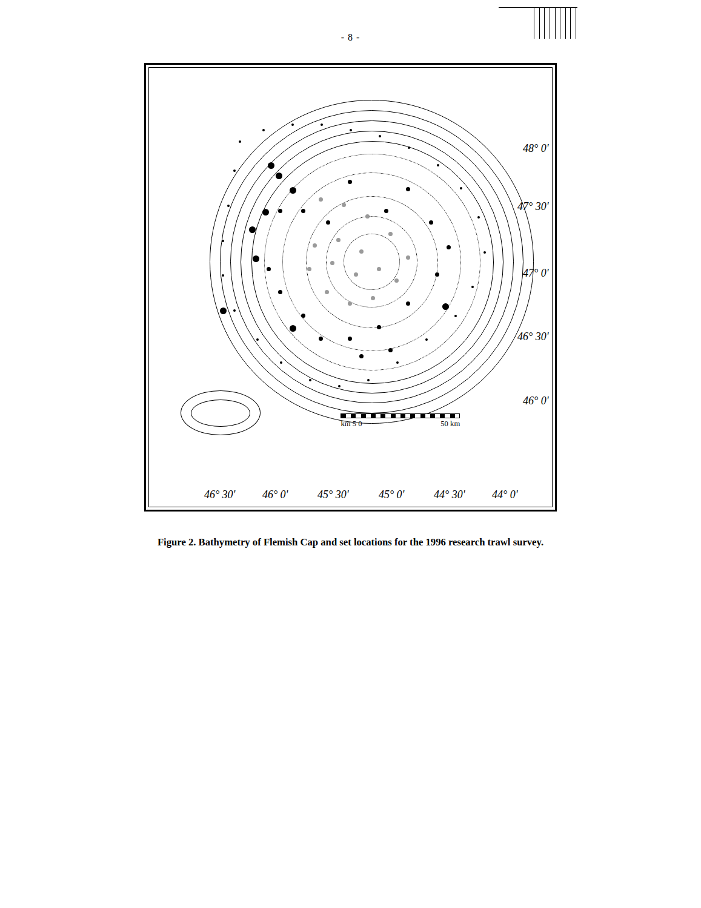- 8 -
48° 0'
47° 30'
47° 0'
46° 30'
46° 0'
km 5 0 50 km
46° 30' 46° 0' 45° 30' 45° 0' 44° 30' 44° 0'
Figure 2. Bathymetry of Flemish Cap and set locations for the 1996 research trawl survey.